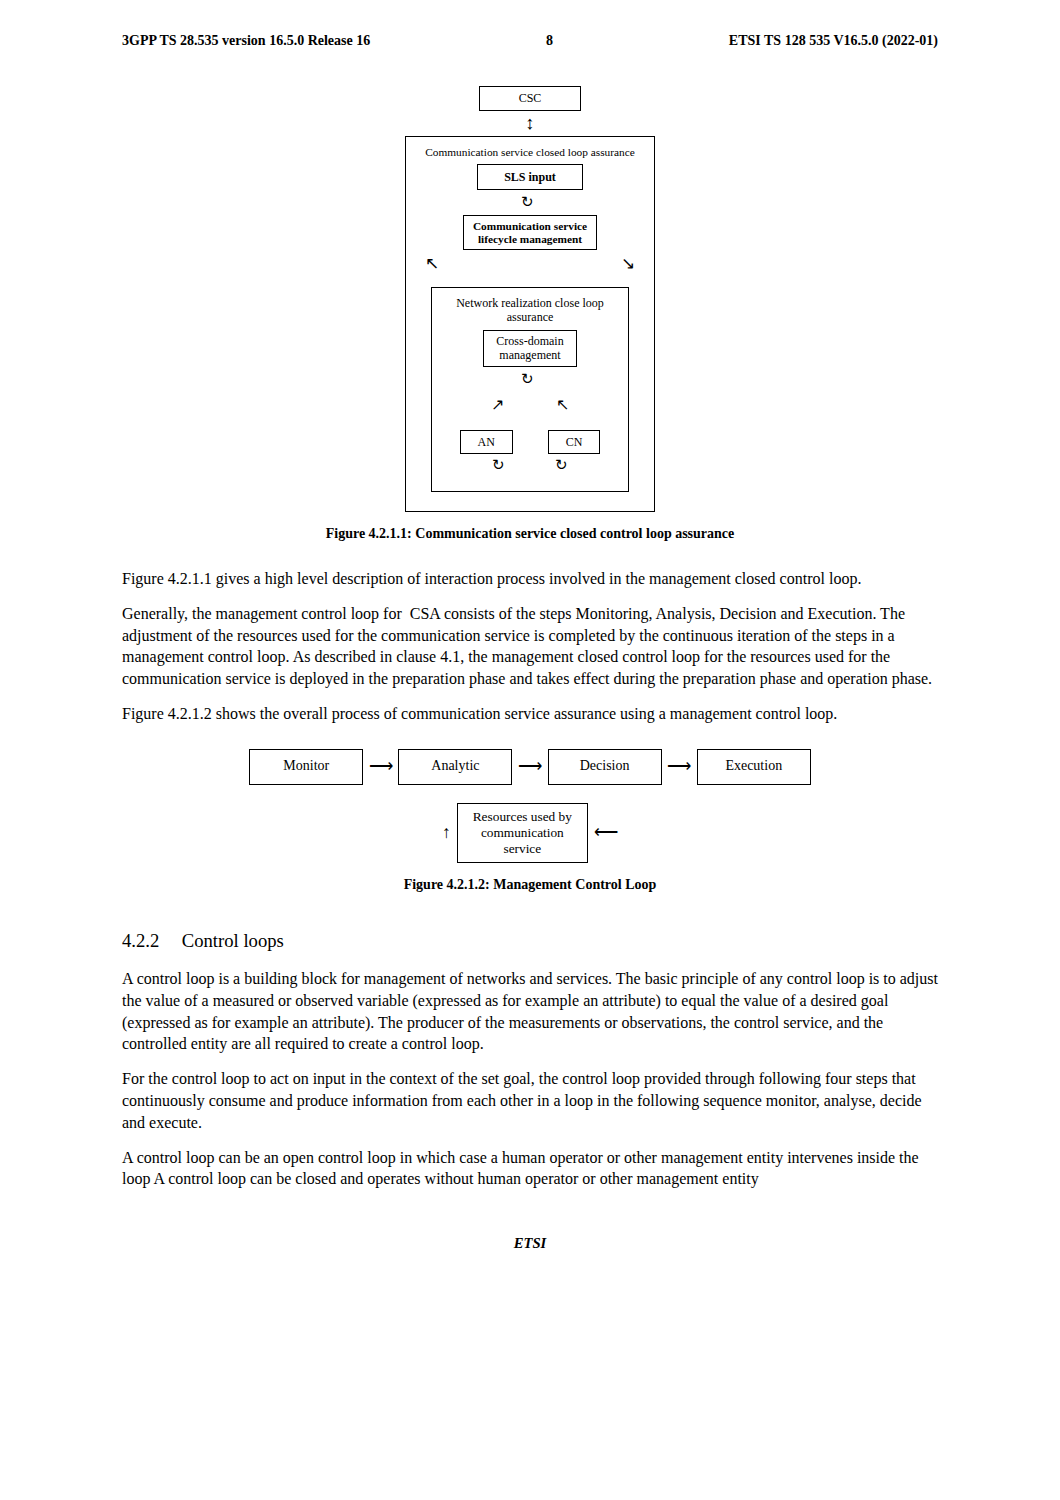3GPP TS 28.535 version 16.5.0 Release 16
8
ETSI TS 128 535 V16.5.0 (2022-01)
CSC
↕
Communication service closed loop assurance
SLS input
↻
Communication service
lifecycle management
↖ ↘
Network realization close loop
assurance
Cross-domain
management
↻
↗ ↖
AN
CN
↻ ↻
Figure 4.2.1.1: Communication service closed control loop assurance
Figure 4.2.1.1 gives a high level description of interaction process involved in the management closed control loop.
Generally, the management control loop for CSA consists of the steps Monitoring, Analysis, Decision and Execution. The adjustment of the resources used for the communication service is completed by the continuous iteration of the steps in a management control loop. As described in clause 4.1, the management closed control loop for the resources used for the communication service is deployed in the preparation phase and takes effect during the preparation phase and operation phase.
Figure 4.2.1.2 shows the overall process of communication service assurance using a management control loop.
Monitor
⟶
Analytic
⟶
Decision
⟶
Execution
↑
Resources used by
communication
service
⟵
Figure 4.2.1.2: Management Control Loop
4.2.2 Control loops
A control loop is a building block for management of networks and services. The basic principle of any control loop is to adjust the value of a measured or observed variable (expressed as for example an attribute) to equal the value of a desired goal (expressed as for example an attribute). The producer of the measurements or observations, the control service, and the controlled entity are all required to create a control loop.
For the control loop to act on input in the context of the set goal, the control loop provided through following four steps that continuously consume and produce information from each other in a loop in the following sequence monitor, analyse, decide and execute.
A control loop can be an open control loop in which case a human operator or other management entity intervenes inside the loop A control loop can be closed and operates without human operator or other management entity
ETSI